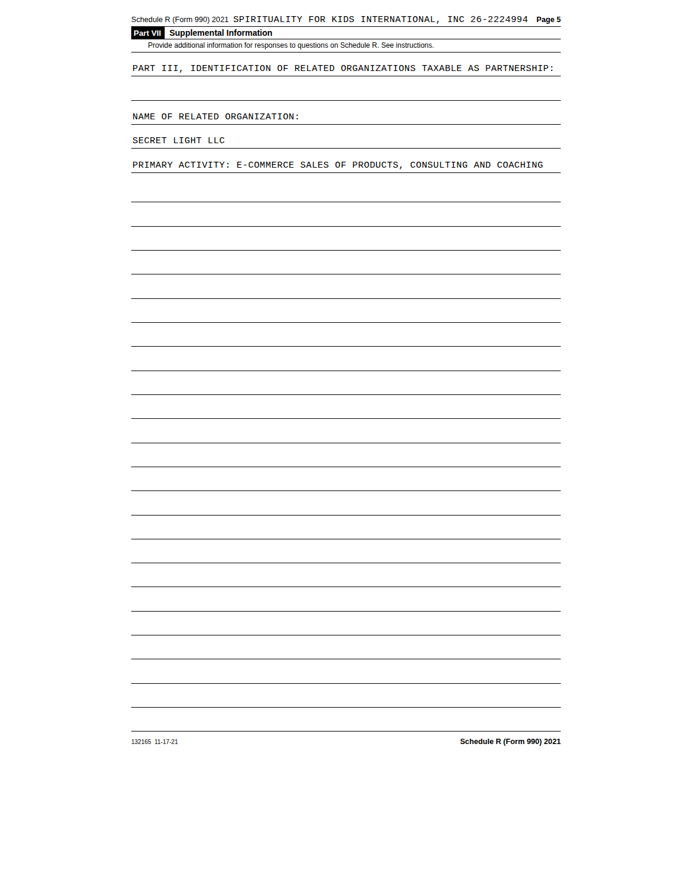Schedule R (Form 990) 2021
SPIRITUALITY FOR KIDS INTERNATIONAL, INC 26-2224994
Page 5
Part VII
Supplemental Information
Provide additional information for responses to questions on Schedule R. See instructions.
PART III, IDENTIFICATION OF RELATED ORGANIZATIONS TAXABLE AS PARTNERSHIP:
NAME OF RELATED ORGANIZATION:
SECRET LIGHT LLC
PRIMARY ACTIVITY: E-COMMERCE SALES OF PRODUCTS, CONSULTING AND COACHING
132165 11-17-21
Schedule R (Form 990) 2021